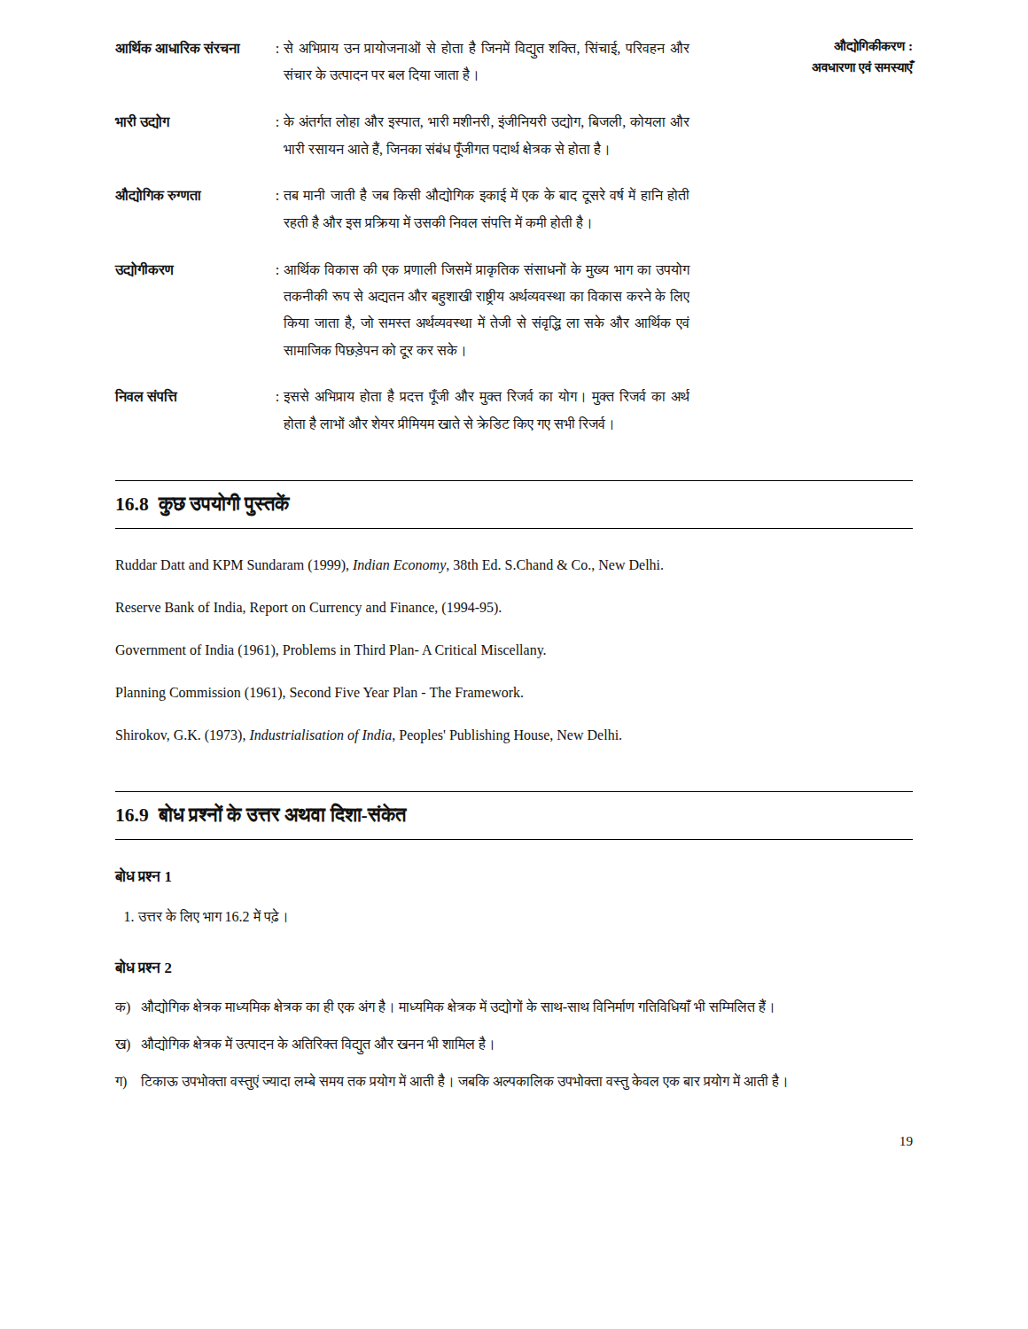औद्योगिकीकरण :
अवधारणा एवं समस्याएँ
आर्थिक आधारिक संरचना
:
से अभिप्राय उन प्रायोजनाओं से होता है जिनमें विद्युत शक्ति, सिंचाई, परिवहन और संचार के उत्पादन पर बल दिया जाता है।
भारी उद्योग
:
के अंतर्गत लोहा और इस्पात, भारी मशीनरी, इंजीनियरी उद्योग, बिजली, कोयला और भारी रसायन आते हैं, जिनका संबंध पूँजीगत पदार्थ क्षेत्रक से होता है।
औद्योगिक रुग्णता
:
तब मानी जाती है जब किसी औद्योगिक इकाई में एक के बाद दूसरे वर्ष में हानि होती रहती है और इस प्रक्रिया में उसकी निवल संपत्ति में कमी होती है।
उद्योगीकरण
:
आर्थिक विकास की एक प्रणाली जिसमें प्राकृतिक संसाधनों के मुख्य भाग का उपयोग तकनीकी रूप से अद्यतन और बहुशाखी राष्ट्रीय अर्थव्यवस्था का विकास करने के लिए किया जाता है, जो समस्त अर्थव्यवस्था में तेजी से संवृद्धि ला सके और आर्थिक एवं सामाजिक पिछड़ेपन को दूर कर सके।
निवल संपत्ति
:
इससे अभिप्राय होता है प्रदत्त पूँजी और मुक्त रिजर्व का योग। मुक्त रिजर्व का अर्थ होता है लाभों और शेयर प्रीमियम खाते से क्रेडिट किए गए सभी रिजर्व।
16.8 कुछ उपयोगी पुस्तकें
Ruddar Datt and KPM Sundaram (1999), Indian Economy, 38th Ed. S.Chand & Co., New Delhi.
Reserve Bank of India, Report on Currency and Finance, (1994-95).
Government of India (1961), Problems in Third Plan- A Critical Miscellany.
Planning Commission (1961), Second Five Year Plan - The Framework.
Shirokov, G.K. (1973), Industrialisation of India, Peoples' Publishing House, New Delhi.
16.9 बोध प्रश्नों के उत्तर अथवा दिशा-संकेत
बोध प्रश्न 1
उत्तर के लिए भाग 16.2 में पढ़े।
बोध प्रश्न 2
क) औद्योगिक क्षेत्रक माध्यमिक क्षेत्रक का ही एक अंग है। माध्यमिक क्षेत्रक में उद्योगों के साथ-साथ विनिर्माण गतिविधियाँ भी सम्मिलित हैं।
ख) औद्योगिक क्षेत्रक में उत्पादन के अतिरिक्त विद्युत और खनन भी शामिल है।
ग) टिकाऊ उपभोक्ता वस्तुएं ज्यादा लम्बे समय तक प्रयोग में आती है। जबकि अल्पकालिक उपभोक्ता वस्तु केवल एक बार प्रयोग में आती है।
19